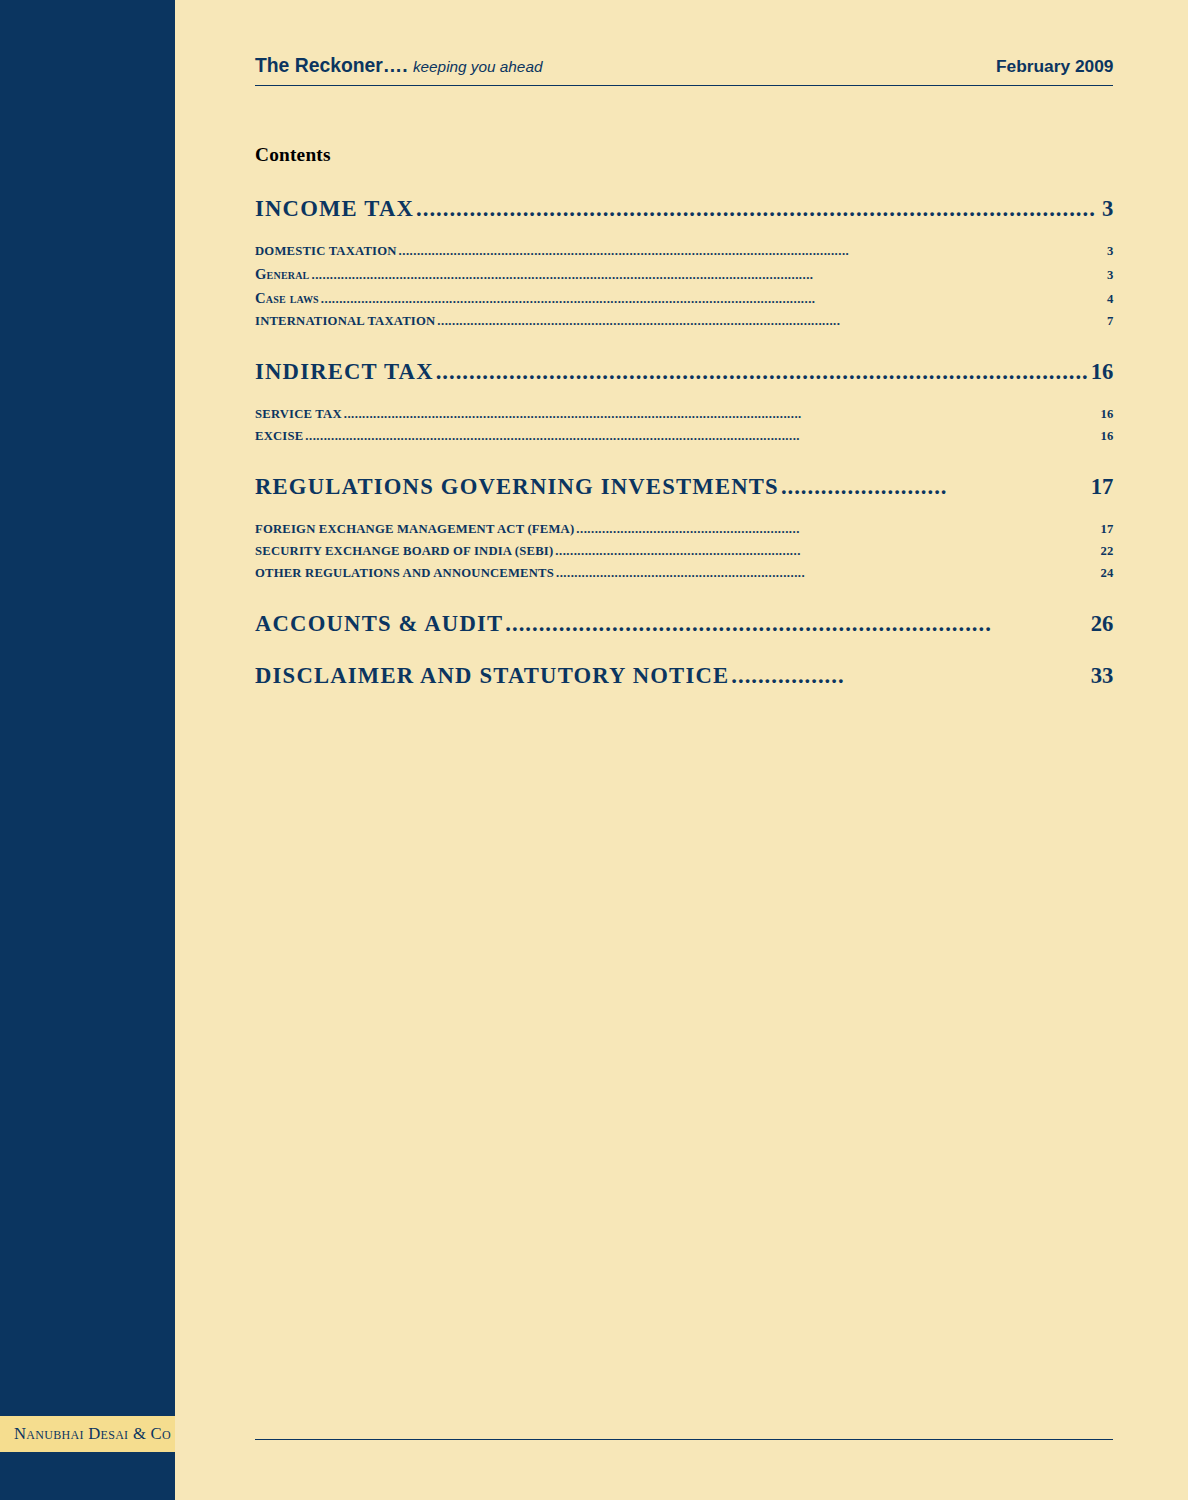Nanubhai Desai & Co
The Reckoner…. keeping you ahead
February 2009
Contents
INCOME TAX ...................................................................................................... 3
DOMESTIC TAXATION ........................................................................................................................... 3
General ......................................................................................................................................... 3
Case laws ....................................................................................................................................... 4
INTERNATIONAL TAXATION .............................................................................................................. 7
INDIRECT TAX .................................................................................................. 16
SERVICE TAX ............................................................................................................................. 16
EXCISE ....................................................................................................................................... 16
REGULATIONS GOVERNING INVESTMENTS ......................... 17
FOREIGN EXCHANGE MANAGEMENT ACT (FEMA) ............................................................. 17
SECURITY EXCHANGE BOARD OF INDIA (SEBI) ................................................................... 22
OTHER REGULATIONS AND ANNOUNCEMENTS .................................................................... 24
ACCOUNTS & AUDIT ......................................................................... 26
DISCLAIMER AND STATUTORY NOTICE ................. 33